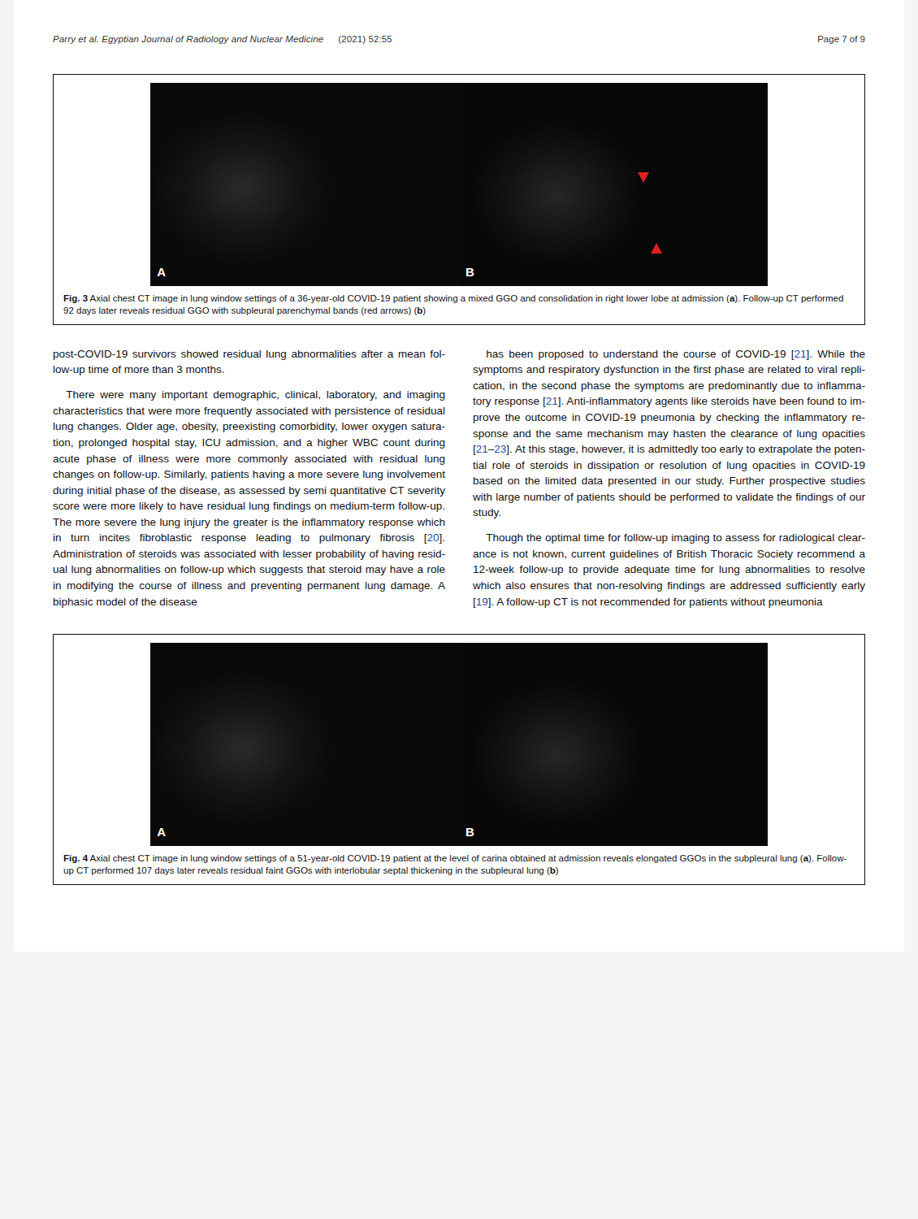Parry et al. Egyptian Journal of Radiology and Nuclear Medicine(2021) 52:55
Page 7 of 9
A
B
Fig. 3 Axial chest CT image in lung window settings of a 36-year-old COVID-19 patient showing a mixed GGO and consolidation in right lower lobe at admission (a). Follow-up CT performed 92 days later reveals residual GGO with subpleural parenchymal bands (red arrows) (b)
post-COVID-19 survivors showed residual lung abnormalities after a mean follow-up time of more than 3 months.
There were many important demographic, clinical, laboratory, and imaging characteristics that were more frequently associated with persistence of residual lung changes. Older age, obesity, preexisting comorbidity, lower oxygen saturation, prolonged hospital stay, ICU admission, and a higher WBC count during acute phase of illness were more commonly associated with residual lung changes on follow-up. Similarly, patients having a more severe lung involvement during initial phase of the disease, as assessed by semi quantitative CT severity score were more likely to have residual lung findings on medium-term follow-up. The more severe the lung injury the greater is the inflammatory response which in turn incites fibroblastic response leading to pulmonary fibrosis [20]. Administration of steroids was associated with lesser probability of having residual lung abnormalities on follow-up which suggests that steroid may have a role in modifying the course of illness and preventing permanent lung damage. A biphasic model of the disease
has been proposed to understand the course of COVID-19 [21]. While the symptoms and respiratory dysfunction in the first phase are related to viral replication, in the second phase the symptoms are predominantly due to inflammatory response [21]. Anti-inflammatory agents like steroids have been found to improve the outcome in COVID-19 pneumonia by checking the inflammatory response and the same mechanism may hasten the clearance of lung opacities [21–23]. At this stage, however, it is admittedly too early to extrapolate the potential role of steroids in dissipation or resolution of lung opacities in COVID-19 based on the limited data presented in our study. Further prospective studies with large number of patients should be performed to validate the findings of our study.
Though the optimal time for follow-up imaging to assess for radiological clearance is not known, current guidelines of British Thoracic Society recommend a 12-week follow-up to provide adequate time for lung abnormalities to resolve which also ensures that non-resolving findings are addressed sufficiently early [19]. A follow-up CT is not recommended for patients without pneumonia
A
B
Fig. 4 Axial chest CT image in lung window settings of a 51-year-old COVID-19 patient at the level of carina obtained at admission reveals elongated GGOs in the subpleural lung (a). Follow-up CT performed 107 days later reveals residual faint GGOs with interlobular septal thickening in the subpleural lung (b)